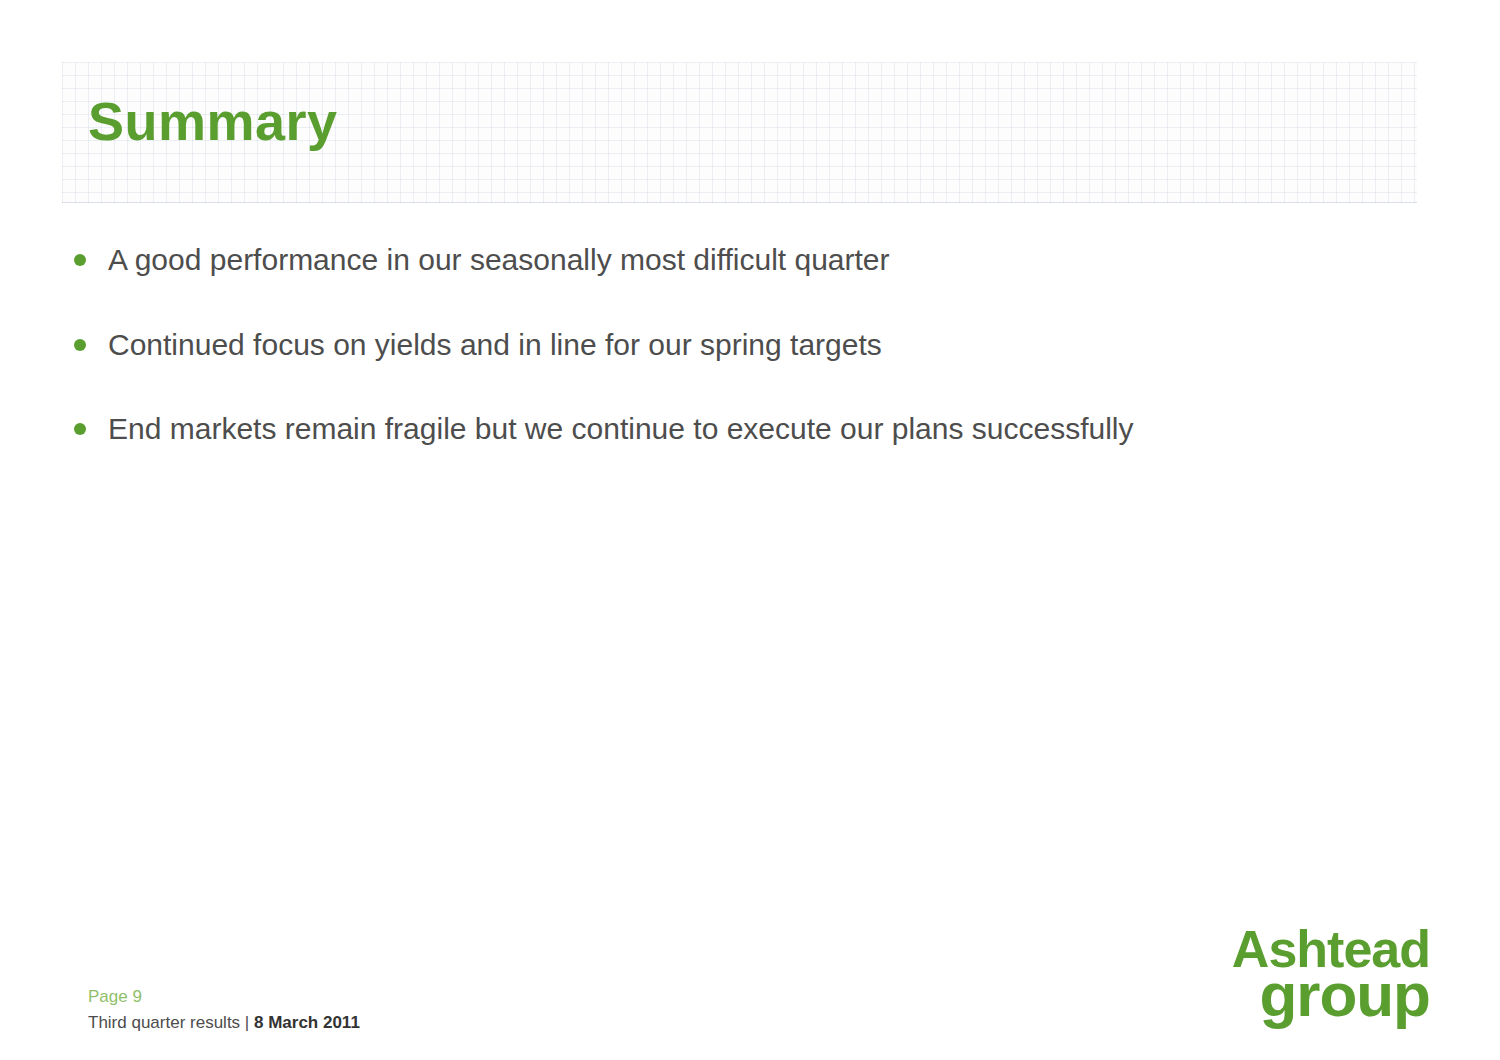Summary
A good performance in our seasonally most difficult quarter
Continued focus on yields and in line for our spring targets
End markets remain fragile but we continue to execute our plans successfully
Page 9
Third quarter results | 8 March 2011
Ashtead group